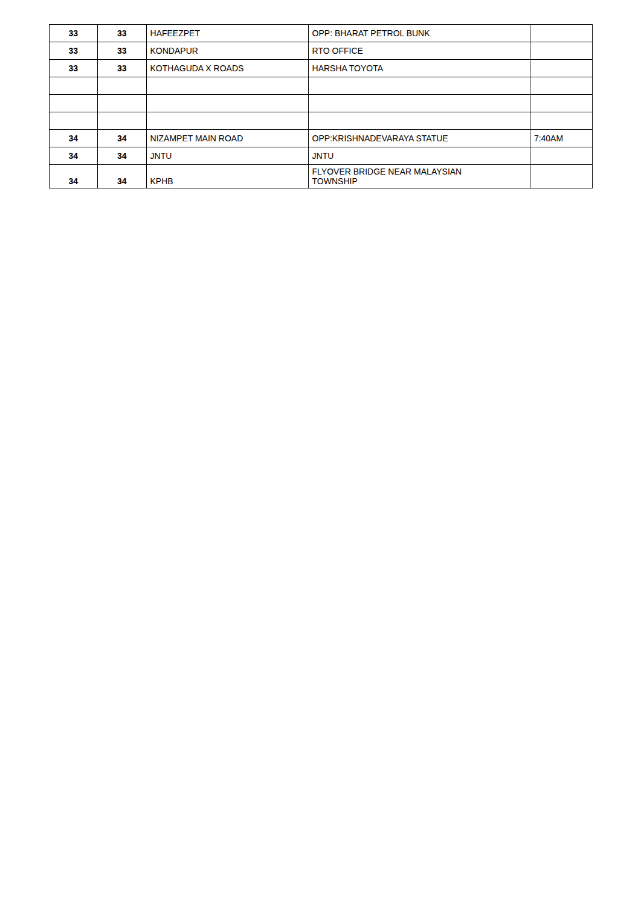| 33 | 33 | HAFEEZPET | OPP: BHARAT PETROL BUNK | |
| 33 | 33 | KONDAPUR | RTO OFFICE | |
| 33 | 33 | KOTHAGUDA X ROADS | HARSHA TOYOTA | |
| 34 | 34 | NIZAMPET MAIN ROAD | OPP:KRISHNADEVARAYA STATUE | 7:40AM |
| 34 | 34 | JNTU | JNTU | |
| 34 | 34 | KPHB | FLYOVER BRIDGE NEAR MALAYSIAN TOWNSHIP | |